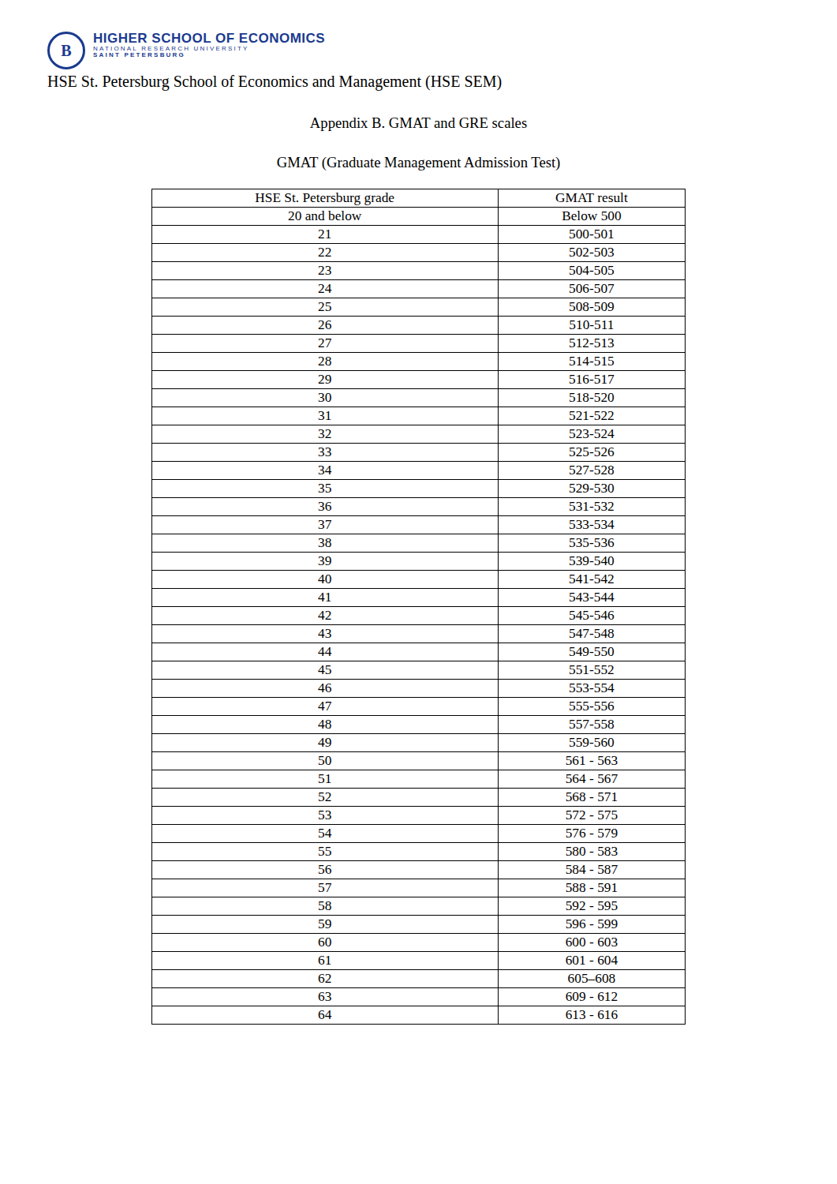B
HIGHER SCHOOL OF ECONOMICS
NATIONAL RESEARCH UNIVERSITY
SAINT PETERSBURG
HSE St. Petersburg School of Economics and Management (HSE SEM)
Appendix B. GMAT and GRE scales
GMAT (Graduate Management Admission Test)
| HSE St. Petersburg grade | GMAT result |
| --- | --- |
| 20 and below | Below 500 |
| 21 | 500-501 |
| 22 | 502-503 |
| 23 | 504-505 |
| 24 | 506-507 |
| 25 | 508-509 |
| 26 | 510-511 |
| 27 | 512-513 |
| 28 | 514-515 |
| 29 | 516-517 |
| 30 | 518-520 |
| 31 | 521-522 |
| 32 | 523-524 |
| 33 | 525-526 |
| 34 | 527-528 |
| 35 | 529-530 |
| 36 | 531-532 |
| 37 | 533-534 |
| 38 | 535-536 |
| 39 | 539-540 |
| 40 | 541-542 |
| 41 | 543-544 |
| 42 | 545-546 |
| 43 | 547-548 |
| 44 | 549-550 |
| 45 | 551-552 |
| 46 | 553-554 |
| 47 | 555-556 |
| 48 | 557-558 |
| 49 | 559-560 |
| 50 | 561 - 563 |
| 51 | 564 - 567 |
| 52 | 568 - 571 |
| 53 | 572 - 575 |
| 54 | 576 - 579 |
| 55 | 580 - 583 |
| 56 | 584 - 587 |
| 57 | 588 - 591 |
| 58 | 592 - 595 |
| 59 | 596 - 599 |
| 60 | 600 - 603 |
| 61 | 601 - 604 |
| 62 | 605–608 |
| 63 | 609 - 612 |
| 64 | 613 - 616 |